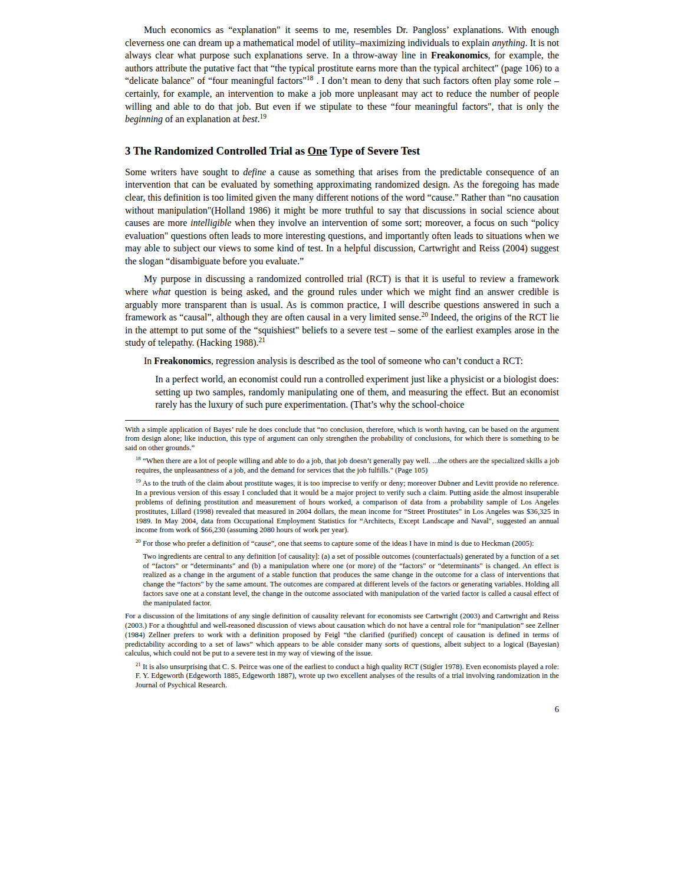Much economics as “explanation" it seems to me, resembles Dr. Pangloss’ explanations. With enough cleverness one can dream up a mathematical model of utility–maximizing individuals to explain anything. It is not always clear what purpose such explanations serve. In a throw-away line in Freakonomics, for example, the authors attribute the putative fact that “the typical prostitute earns more than the typical architect" (page 106) to a “delicate balance" of “four meaningful factors"18 . I don’t mean to deny that such factors often play some role – certainly, for example, an intervention to make a job more unpleasant may act to reduce the number of people willing and able to do that job. But even if we stipulate to these “four meaningful factors", that is only the beginning of an explanation at best.19
3 The Randomized Controlled Trial as One Type of Severe Test
Some writers have sought to define a cause as something that arises from the predictable consequence of an intervention that can be evaluated by something approximating randomized design. As the foregoing has made clear, this definition is too limited given the many different notions of the word “cause." Rather than “no causation without manipulation"(Holland 1986) it might be more truthful to say that discussions in social science about causes are more intelligible when they involve an intervention of some sort; moreover, a focus on such “policy evaluation" questions often leads to more interesting questions, and importantly often leads to situations when we may able to subject our views to some kind of test. In a helpful discussion, Cartwright and Reiss (2004) suggest the slogan “disambiguate before you evaluate.”
My purpose in discussing a randomized controlled trial (RCT) is that it is useful to review a framework where what question is being asked, and the ground rules under which we might find an answer credible is arguably more transparent than is usual. As is common practice, I will describe questions answered in such a framework as “causal”, although they are often causal in a very limited sense.20 Indeed, the origins of the RCT lie in the attempt to put some of the “squishiest" beliefs to a severe test – some of the earliest examples arose in the study of telepathy. (Hacking 1988).21
In Freakonomics, regression analysis is described as the tool of someone who can’t conduct a RCT:
In a perfect world, an economist could run a controlled experiment just like a physicist or a biologist does: setting up two samples, randomly manipulating one of them, and measuring the effect. But an economist rarely has the luxury of such pure experimentation. (That’s why the school-choice
With a simple application of Bayes’ rule he does conclude that “no conclusion, therefore, which is worth having, can be based on the argument from design alone; like induction, this type of argument can only strengthen the probability of conclusions, for which there is something to be said on other grounds.”
18 “When there are a lot of people willing and able to do a job, that job doesn’t generally pay well. ...the others are the specialized skills a job requires, the unpleasantness of a job, and the demand for services that the job fulfills." (Page 105)
19 As to the truth of the claim about prostitute wages, it is too imprecise to verify or deny; moreover Dubner and Levitt provide no reference. In a previous version of this essay I concluded that it would be a major project to verify such a claim. Putting aside the almost insuperable problems of defining prostitution and measurement of hours worked, a comparison of data from a probability sample of Los Angeles prostitutes, Lillard (1998) revealed that measured in 2004 dollars, the mean income for “Street Prostitutes" in Los Angeles was $36,325 in 1989. In May 2004, data from Occupational Employment Statistics for “Architects, Except Landscape and Naval", suggested an annual income from work of $66,230 (assuming 2080 hours of work per year).
20 For those who prefer a definition of “cause”, one that seems to capture some of the ideas I have in mind is due to Heckman (2005):
Two ingredients are central to any definition [of causality]: (a) a set of possible outcomes (counterfactuals) generated by a function of a set of “factors" or “determinants" and (b) a manipulation where one (or more) of the “factors" or “determinants" is changed. An effect is realized as a change in the argument of a stable function that produces the same change in the outcome for a class of interventions that change the “factors" by the same amount. The outcomes are compared at different levels of the factors or generating variables. Holding all factors save one at a constant level, the change in the outcome associated with manipulation of the varied factor is called a causal effect of the manipulated factor.
For a discussion of the limitations of any single definition of causality relevant for economists see Cartwright (2003) and Cartwright and Reiss (2003.) For a thoughtful and well-reasoned discussion of views about causation which do not have a central role for “manipulation” see Zellner (1984) Zellner prefers to work with a definition proposed by Feigl “the clarified (purified) concept of causation is defined in terms of predictability according to a set of laws” which appears to be able consider many sorts of questions, albeit subject to a logical (Bayesian) calculus, which could not be put to a severe test in my way of viewing of the issue.
21 It is also unsurprising that C. S. Peirce was one of the earliest to conduct a high quality RCT (Stigler 1978). Even economists played a role: F. Y. Edgeworth (Edgeworth 1885, Edgeworth 1887), wrote up two excellent analyses of the results of a trial involving randomization in the Journal of Psychical Research.
6